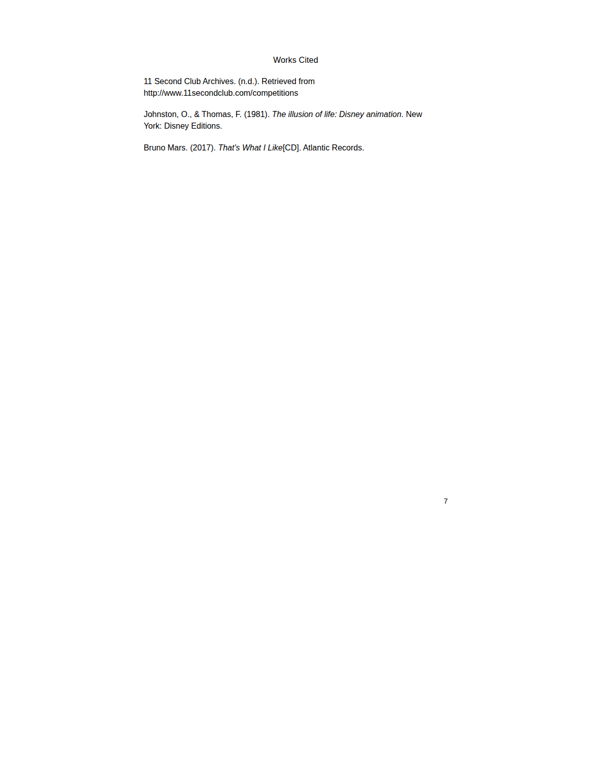Works Cited
11 Second Club Archives. (n.d.). Retrieved from http://www.11secondclub.com/competitions
Johnston, O., & Thomas, F. (1981). The illusion of life: Disney animation. New York: Disney Editions.
Bruno Mars. (2017). That's What I Like[CD]. Atlantic Records.
7